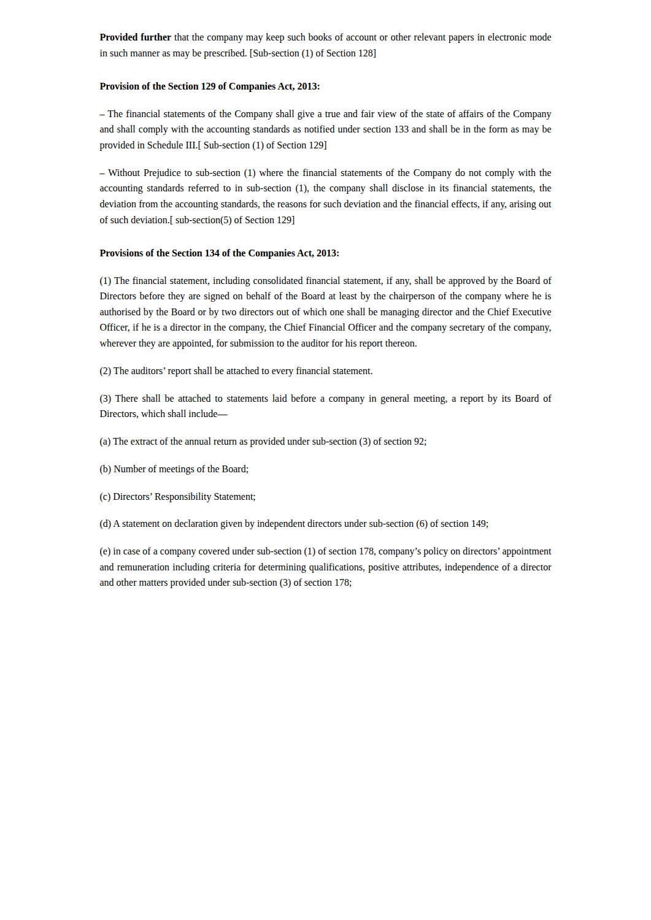Provided further that the company may keep such books of account or other relevant papers in electronic mode in such manner as may be prescribed. [Sub-section (1) of Section 128]
Provision of the Section 129 of Companies Act, 2013:
– The financial statements of the Company shall give a true and fair view of the state of affairs of the Company and shall comply with the accounting standards as notified under section 133 and shall be in the form as may be provided in Schedule III.[ Sub-section (1) of Section 129]
– Without Prejudice to sub-section (1) where the financial statements of the Company do not comply with the accounting standards referred to in sub-section (1), the company shall disclose in its financial statements, the deviation from the accounting standards, the reasons for such deviation and the financial effects, if any, arising out of such deviation.[ sub-section(5) of Section 129]
Provisions of the Section 134 of the Companies Act, 2013:
(1) The financial statement, including consolidated financial statement, if any, shall be approved by the Board of Directors before they are signed on behalf of the Board at least by the chairperson of the company where he is authorised by the Board or by two directors out of which one shall be managing director and the Chief Executive Officer, if he is a director in the company, the Chief Financial Officer and the company secretary of the company, wherever they are appointed, for submission to the auditor for his report thereon.
(2) The auditors’ report shall be attached to every financial statement.
(3) There shall be attached to statements laid before a company in general meeting, a report by its Board of Directors, which shall include—
(a) The extract of the annual return as provided under sub-section (3) of section 92;
(b) Number of meetings of the Board;
(c) Directors’ Responsibility Statement;
(d) A statement on declaration given by independent directors under sub-section (6) of section 149;
(e) in case of a company covered under sub-section (1) of section 178, company’s policy on directors’ appointment and remuneration including criteria for determining qualifications, positive attributes, independence of a director and other matters provided under sub-section (3) of section 178;